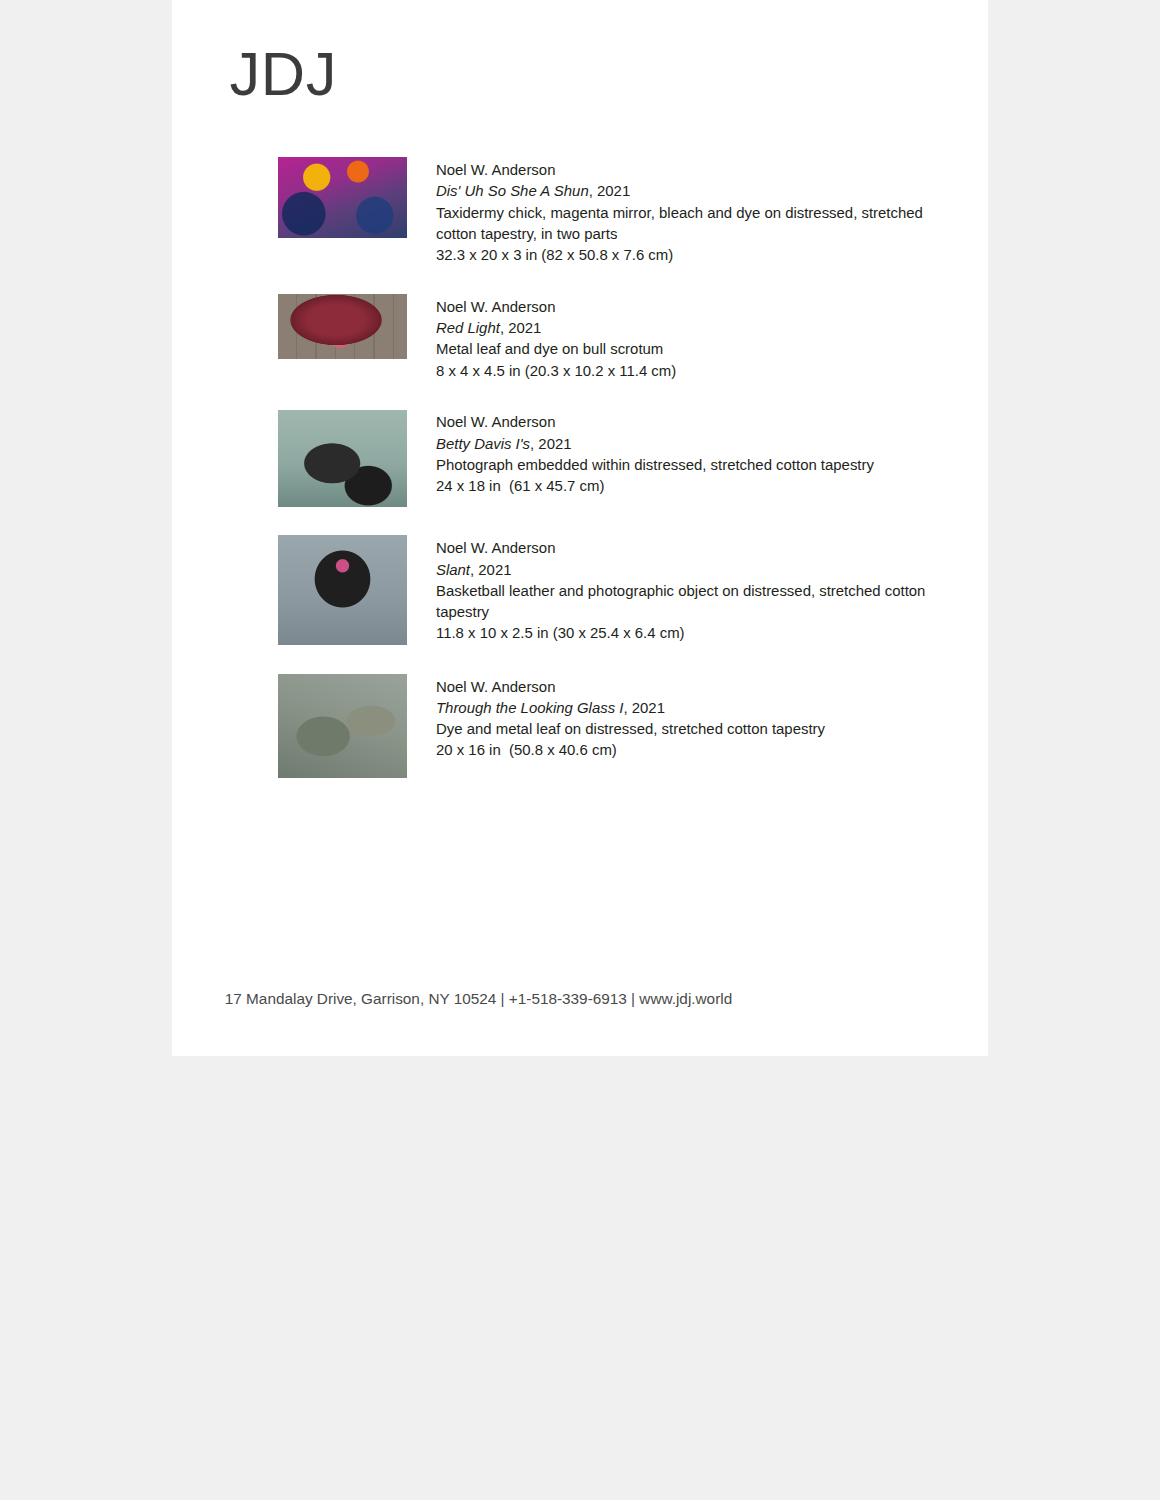JDJ
Noel W. Anderson
Dis' Uh So She A Shun, 2021
Taxidermy chick, magenta mirror, bleach and dye on distressed, stretched cotton tapestry, in two parts
32.3 x 20 x 3 in (82 x 50.8 x 7.6 cm)
Noel W. Anderson
Red Light, 2021
Metal leaf and dye on bull scrotum
8 x 4 x 4.5 in (20.3 x 10.2 x 11.4 cm)
Noel W. Anderson
Betty Davis I's, 2021
Photograph embedded within distressed, stretched cotton tapestry
24 x 18 in (61 x 45.7 cm)
Noel W. Anderson
Slant, 2021
Basketball leather and photographic object on distressed, stretched cotton tapestry
11.8 x 10 x 2.5 in (30 x 25.4 x 6.4 cm)
Noel W. Anderson
Through the Looking Glass I, 2021
Dye and metal leaf on distressed, stretched cotton tapestry
20 x 16 in (50.8 x 40.6 cm)
17 Mandalay Drive, Garrison, NY 10524 | +1-518-339-6913 | www.jdj.world